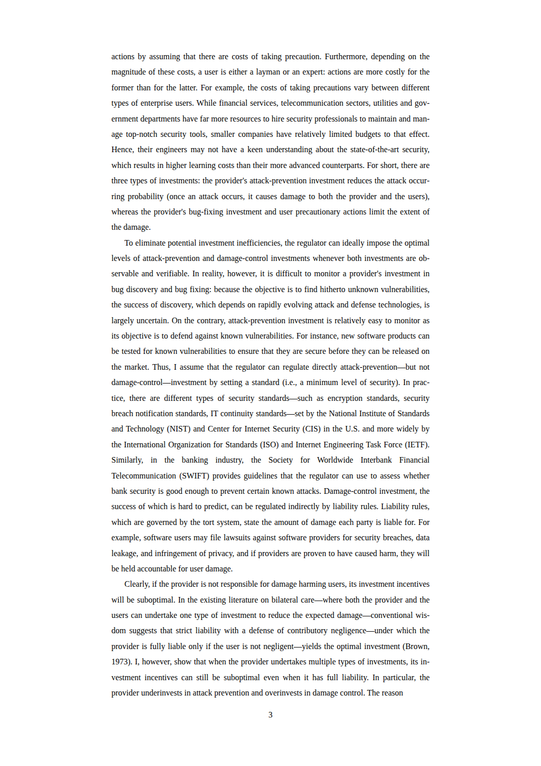actions by assuming that there are costs of taking precaution. Furthermore, depending on the magnitude of these costs, a user is either a layman or an expert: actions are more costly for the former than for the latter. For example, the costs of taking precautions vary between different types of enterprise users. While financial services, telecommunication sectors, utilities and government departments have far more resources to hire security professionals to maintain and manage top-notch security tools, smaller companies have relatively limited budgets to that effect. Hence, their engineers may not have a keen understanding about the state-of-the-art security, which results in higher learning costs than their more advanced counterparts. For short, there are three types of investments: the provider's attack-prevention investment reduces the attack occurring probability (once an attack occurs, it causes damage to both the provider and the users), whereas the provider's bug-fixing investment and user precautionary actions limit the extent of the damage.
To eliminate potential investment inefficiencies, the regulator can ideally impose the optimal levels of attack-prevention and damage-control investments whenever both investments are observable and verifiable. In reality, however, it is difficult to monitor a provider's investment in bug discovery and bug fixing: because the objective is to find hitherto unknown vulnerabilities, the success of discovery, which depends on rapidly evolving attack and defense technologies, is largely uncertain. On the contrary, attack-prevention investment is relatively easy to monitor as its objective is to defend against known vulnerabilities. For instance, new software products can be tested for known vulnerabilities to ensure that they are secure before they can be released on the market. Thus, I assume that the regulator can regulate directly attack-prevention—but not damage-control—investment by setting a standard (i.e., a minimum level of security). In practice, there are different types of security standards—such as encryption standards, security breach notification standards, IT continuity standards—set by the National Institute of Standards and Technology (NIST) and Center for Internet Security (CIS) in the U.S. and more widely by the International Organization for Standards (ISO) and Internet Engineering Task Force (IETF). Similarly, in the banking industry, the Society for Worldwide Interbank Financial Telecommunication (SWIFT) provides guidelines that the regulator can use to assess whether bank security is good enough to prevent certain known attacks. Damage-control investment, the success of which is hard to predict, can be regulated indirectly by liability rules. Liability rules, which are governed by the tort system, state the amount of damage each party is liable for. For example, software users may file lawsuits against software providers for security breaches, data leakage, and infringement of privacy, and if providers are proven to have caused harm, they will be held accountable for user damage.
Clearly, if the provider is not responsible for damage harming users, its investment incentives will be suboptimal. In the existing literature on bilateral care—where both the provider and the users can undertake one type of investment to reduce the expected damage—conventional wisdom suggests that strict liability with a defense of contributory negligence—under which the provider is fully liable only if the user is not negligent—yields the optimal investment (Brown, 1973). I, however, show that when the provider undertakes multiple types of investments, its investment incentives can still be suboptimal even when it has full liability. In particular, the provider underinvests in attack prevention and overinvests in damage control. The reason
3